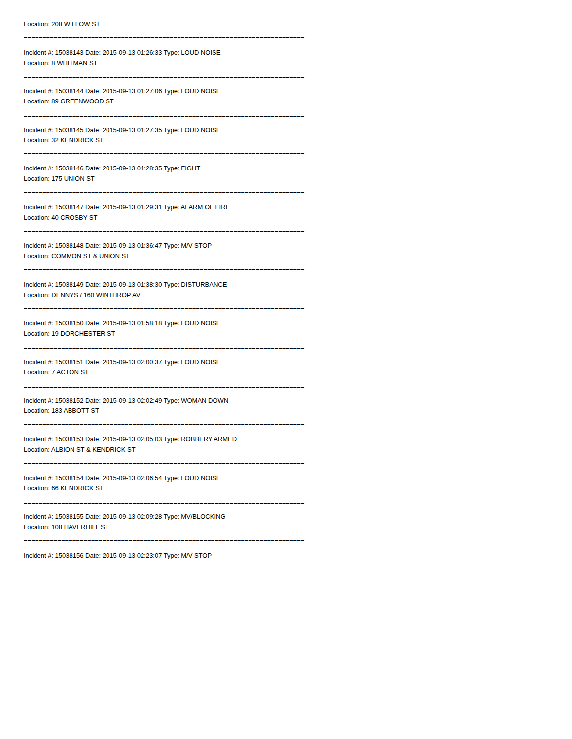Location: 208 WILLOW ST
===========================================================================
Incident #: 15038143 Date: 2015-09-13 01:26:33 Type: LOUD NOISE
Location: 8 WHITMAN ST
===========================================================================
Incident #: 15038144 Date: 2015-09-13 01:27:06 Type: LOUD NOISE
Location: 89 GREENWOOD ST
===========================================================================
Incident #: 15038145 Date: 2015-09-13 01:27:35 Type: LOUD NOISE
Location: 32 KENDRICK ST
===========================================================================
Incident #: 15038146 Date: 2015-09-13 01:28:35 Type: FIGHT
Location: 175 UNION ST
===========================================================================
Incident #: 15038147 Date: 2015-09-13 01:29:31 Type: ALARM OF FIRE
Location: 40 CROSBY ST
===========================================================================
Incident #: 15038148 Date: 2015-09-13 01:36:47 Type: M/V STOP
Location: COMMON ST & UNION ST
===========================================================================
Incident #: 15038149 Date: 2015-09-13 01:38:30 Type: DISTURBANCE
Location: DENNYS / 160 WINTHROP AV
===========================================================================
Incident #: 15038150 Date: 2015-09-13 01:58:18 Type: LOUD NOISE
Location: 19 DORCHESTER ST
===========================================================================
Incident #: 15038151 Date: 2015-09-13 02:00:37 Type: LOUD NOISE
Location: 7 ACTON ST
===========================================================================
Incident #: 15038152 Date: 2015-09-13 02:02:49 Type: WOMAN DOWN
Location: 183 ABBOTT ST
===========================================================================
Incident #: 15038153 Date: 2015-09-13 02:05:03 Type: ROBBERY ARMED
Location: ALBION ST & KENDRICK ST
===========================================================================
Incident #: 15038154 Date: 2015-09-13 02:06:54 Type: LOUD NOISE
Location: 66 KENDRICK ST
===========================================================================
Incident #: 15038155 Date: 2015-09-13 02:09:28 Type: MV/BLOCKING
Location: 108 HAVERHILL ST
===========================================================================
Incident #: 15038156 Date: 2015-09-13 02:23:07 Type: M/V STOP